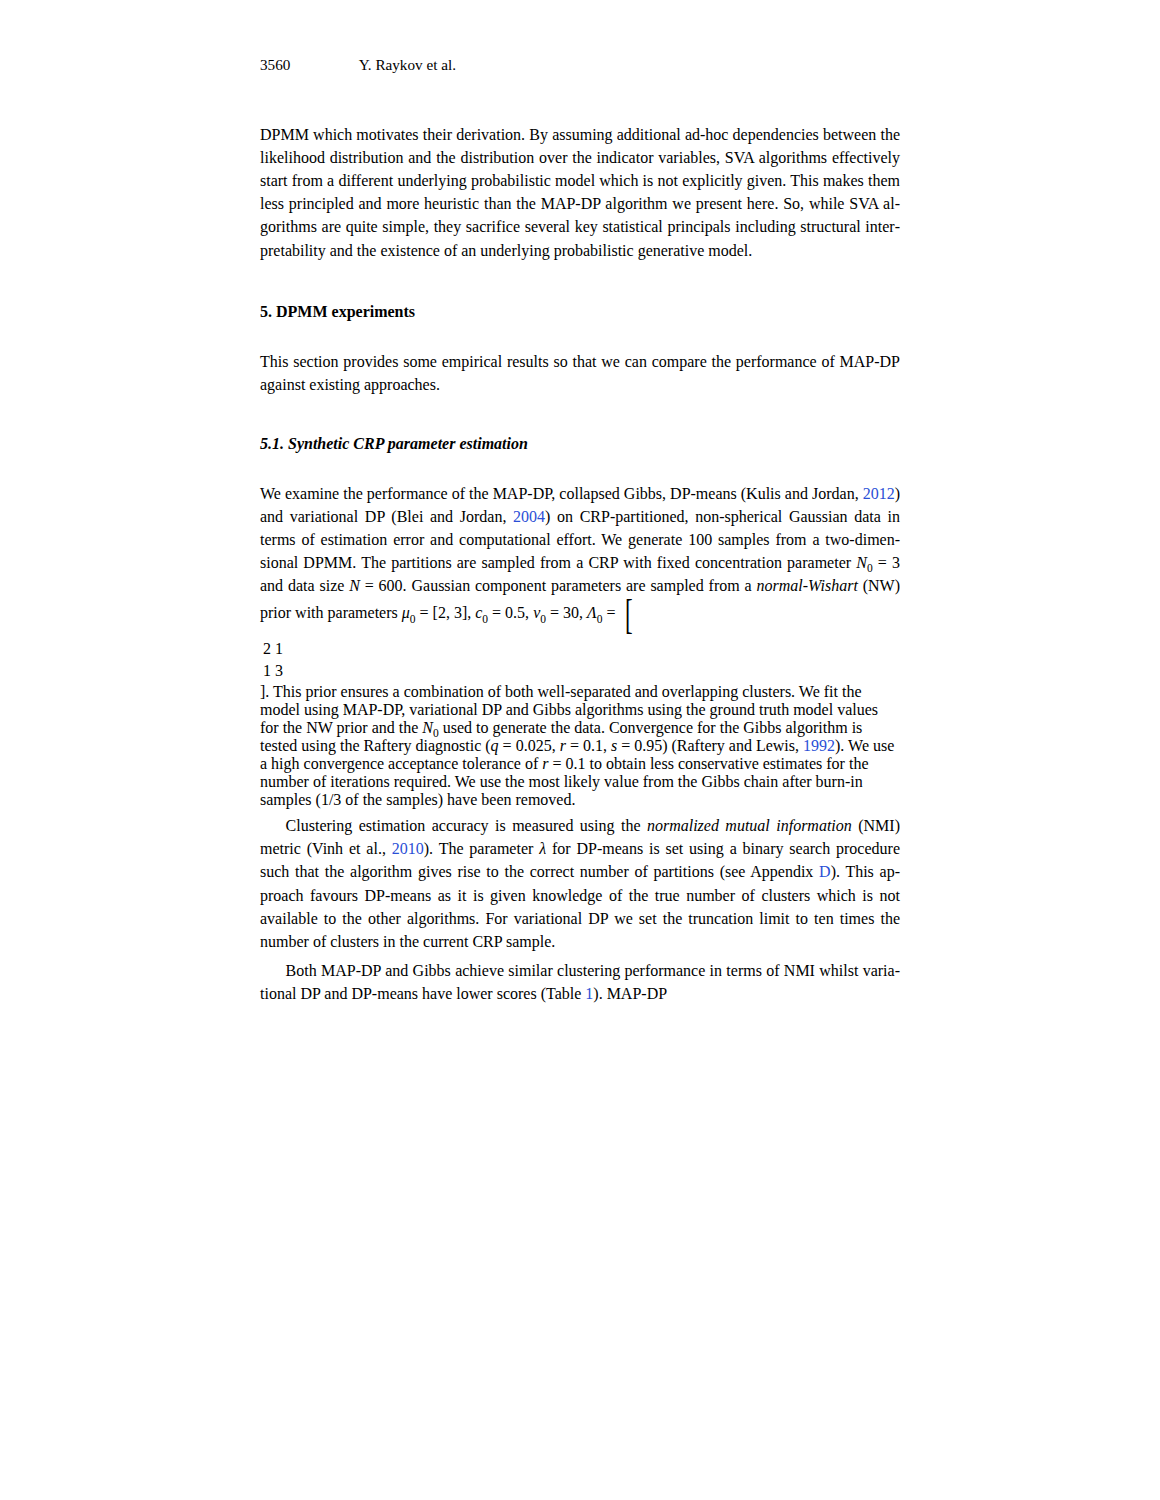3560 Y. Raykov et al.
DPMM which motivates their derivation. By assuming additional ad-hoc dependencies between the likelihood distribution and the distribution over the indicator variables, SVA algorithms effectively start from a different underlying probabilistic model which is not explicitly given. This makes them less principled and more heuristic than the MAP-DP algorithm we present here. So, while SVA algorithms are quite simple, they sacrifice several key statistical principals including structural interpretability and the existence of an underlying probabilistic generative model.
5. DPMM experiments
This section provides some empirical results so that we can compare the performance of MAP-DP against existing approaches.
5.1. Synthetic CRP parameter estimation
We examine the performance of the MAP-DP, collapsed Gibbs, DP-means (Kulis and Jordan, 2012) and variational DP (Blei and Jordan, 2004) on CRP-partitioned, non-spherical Gaussian data in terms of estimation error and computational effort. We generate 100 samples from a two-dimensional DPMM. The partitions are sampled from a CRP with fixed concentration parameter N0 = 3 and data size N = 600. Gaussian component parameters are sampled from a normal-Wishart (NW) prior with parameters μ0 = [2, 3], c0 = 0.5, ν0 = 30, Λ0 = [
| 2 | 1 |
| 1 | 3 |
]. This prior ensures a combination of both well-separated and overlapping clusters. We fit the model using MAP-DP, variational DP and Gibbs algorithms using the ground truth model values for the NW prior and the N0 used to generate the data. Convergence for the Gibbs algorithm is tested using the Raftery diagnostic (q = 0.025, r = 0.1, s = 0.95) (Raftery and Lewis, 1992). We use a high convergence acceptance tolerance of r = 0.1 to obtain less conservative estimates for the number of iterations required. We use the most likely value from the Gibbs chain after burn-in samples (1/3 of the samples) have been removed.
Clustering estimation accuracy is measured using the normalized mutual information (NMI) metric (Vinh et al., 2010). The parameter λ for DP-means is set using a binary search procedure such that the algorithm gives rise to the correct number of partitions (see Appendix D). This approach favours DP-means as it is given knowledge of the true number of clusters which is not available to the other algorithms. For variational DP we set the truncation limit to ten times the number of clusters in the current CRP sample.
Both MAP-DP and Gibbs achieve similar clustering performance in terms of NMI whilst variational DP and DP-means have lower scores (Table 1). MAP-DP